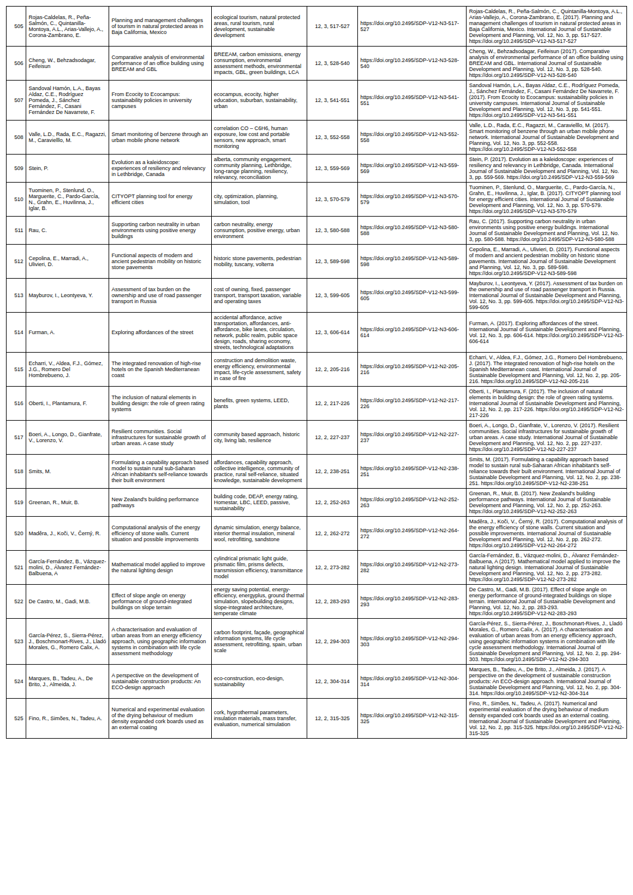| 505 | Rojas-Caldelas, R., Peña-Salmón, C., Quintanilla-Montoya, A.L., Arias-Vallejo, A., Corona-Zambrano, E. | Planning and management challenges of tourism in natural protected areas in Baja California, Mexico | ecological tourism, natural protected areas, rural tourism, rural development, sustainable development | 12, 3, 517-527 | https://doi.org/10.2495/SDP-V12-N3-517-527 | Rojas-Caldelas, R., Peña-Salmón, C., Quintanilla-Montoya, A.L., Arias-Vallejo, A., Corona-Zambrano, E. (2017). Planning and management challenges of tourism in natural protected areas in Baja California, Mexico. International Journal of Sustainable Development and Planning, Vol. 12, No. 3, pp. 517-527. https://doi.org/10.2495/SDP-V12-N3-517-527 |
| 506 | Cheng, W., Behzadsodagar, Feifeisun | Comparative analysis of environmental performance of an office building using BREEAM and GBL | BREEAM, carbon emissions, energy consumption, environmental assessment methods, environmental impacts, GBL, green buildings, LCA | 12, 3, 528-540 | https://doi.org/10.2495/SDP-V12-N3-528-540 | Cheng, W., Behzadsodagar, Feifeisun (2017). Comparative analysis of environmental performance of an office building using BREEAM and GBL. International Journal of Sustainable Development and Planning, Vol. 12, No. 3, pp. 528-540. https://doi.org/10.2495/SDP-V12-N3-528-540 |
| 507 | Sandoval Hamón, L.A., Bayas Aldaz, C.E., Rodríguez Pomeda, J., Sánchez Fernández, F., Casani Fernández De Navarrete, F. | From Ecocity to Ecocampus: sustainability policies in university campuses | ecocampus, ecocity, higher education, suburban, sustainability, urban | 12, 3, 541-551 | https://doi.org/10.2495/SDP-V12-N3-541-551 | Sandoval Hamón, L.A., Bayas Aldaz, C.E., Rodríguez Pomeda, J., Sánchez Fernández, F., Casani Fernández De Navarrete, F. (2017). From Ecocity to Ecocampus: sustainability policies in university campuses. International Journal of Sustainable Development and Planning, Vol. 12, No. 3, pp. 541-551. https://doi.org/10.2495/SDP-V12-N3-541-551 |
| 508 | Valle, L.D., Rada, E.C., Ragazzi, M., Caravielllo, M. | Smart monitoring of benzene through an urban mobile phone network | correlation CO – C6H6, human exposure, low cost and portable sensors, new approach, smart monitoring | 12, 3, 552-558 | https://doi.org/10.2495/SDP-V12-N3-552-558 | Valle, L.D., Rada, E.C., Ragazzi, M., Caravielllo, M. (2017). Smart monitoring of benzene through an urban mobile phone network. International Journal of Sustainable Development and Planning, Vol. 12, No. 3, pp. 552-558. https://doi.org/10.2495/SDP-V12-N3-552-558 |
| 509 | Stein, P. | Evolution as a kaleidoscope: experiences of resiliency and relevancy in Lethbridge, Canada | alberta, community engagement, community planning, Lethbridge, long-range planning, resiliency, relevancy, reconciliation | 12, 3, 559-569 | https://doi.org/10.2495/SDP-V12-N3-559-569 | Stein, P. (2017). Evolution as a kaleidoscope: experiences of resiliency and relevancy in Lethbridge, Canada. International Journal of Sustainable Development and Planning, Vol. 12, No. 3, pp. 559-569. https://doi.org/10.2495/SDP-V12-N3-559-569 |
| 510 | Tuominen, P., Stenlund, O., Marguerite, C., Pardo-García, N., Grahn, E., Huvilinna, J., Iglar, B. | CITYOPT planning tool for energy efficient cities | city, optimization, planning, simulation, tool | 12, 3, 570-579 | https://doi.org/10.2495/SDP-V12-N3-570-579 | Tuominen, P., Stenlund, O., Marguerite, C., Pardo-García, N., Grahn, E., Huvilinna, J., Iglar, B. (2017). CITYOPT planning tool for energy efficient cities. International Journal of Sustainable Development and Planning, Vol. 12, No. 3, pp. 570-579. https://doi.org/10.2495/SDP-V12-N3-570-579 |
| 511 | Rau, C. | Supporting carbon neutrality in urban environments using positive energy buildings | carbon neutrality, energy consumption, positive energy, urban environment | 12, 3, 580-588 | https://doi.org/10.2495/SDP-V12-N3-580-588 | Rau, C. (2017). Supporting carbon neutrality in urban environments using positive energy buildings. International Journal of Sustainable Development and Planning, Vol. 12, No. 3, pp. 580-588. https://doi.org/10.2495/SDP-V12-N3-580-588 |
| 512 | Cepolina, E., Marradi, A., Ulivieri, D. | Functional aspects of modern and ancient pedestrian mobility on historic stone pavements | historic stone pavements, pedestrian mobility, tuscany, volterra | 12, 3, 589-598 | https://doi.org/10.2495/SDP-V12-N3-589-598 | Cepolina, E., Marradi, A., Ulivieri, D. (2017). Functional aspects of modern and ancient pedestrian mobility on historic stone pavements. International Journal of Sustainable Development and Planning, Vol. 12, No. 3, pp. 589-598. https://doi.org/10.2495/SDP-V12-N3-589-598 |
| 513 | Mayburov, I., Leontyeva, Y. | Assessment of tax burden on the ownership and use of road passenger transport in Russia | cost of owning, fixed, passenger transport, transport taxation, variable and operating taxes | 12, 3, 599-605 | https://doi.org/10.2495/SDP-V12-N3-599-605 | Mayburov, I., Leontyeva, Y. (2017). Assessment of tax burden on the ownership and use of road passenger transport in Russia. International Journal of Sustainable Development and Planning, Vol. 12, No. 3, pp. 599-605. https://doi.org/10.2495/SDP-V12-N3-599-605 |
| 514 | Furman, A. | Exploring affordances of the street | accidental affordance, active transportation, affordances, anti-affordance, bike lanes, circulation, network, public realm, public space design, roads, sharing economy, streets, technological adaptations | 12, 3, 606-614 | https://doi.org/10.2495/SDP-V12-N3-606-614 | Furman, A. (2017). Exploring affordances of the street. International Journal of Sustainable Development and Planning, Vol. 12, No. 3, pp. 606-614. https://doi.org/10.2495/SDP-V12-N3-606-614 |
| 515 | Echarri, V., Aldea, F.J., Gómez, J.G., Romero Del Hombrebueno, J. | The integrated renovation of high-rise hotels on the Spanish Mediterranean coast | construction and demolition waste, energy efficiency, environmental impact, life-cycle assessment, safety in case of fire | 12, 2, 205-216 | https://doi.org/10.2495/SDP-V12-N2-205-216 | Echarri, V., Aldea, F.J., Gómez, J.G., Romero Del Hombrebueno, J. (2017). The integrated renovation of high-rise hotels on the Spanish Mediterranean coast. International Journal of Sustainable Development and Planning, Vol. 12, No. 2, pp. 205-216. https://doi.org/10.2495/SDP-V12-N2-205-216 |
| 516 | Oberti, I., Plantamura, F. | The inclusion of natural elements in building design: the role of green rating systems | benefits, green systems, LEED, plants | 12, 2, 217-226 | https://doi.org/10.2495/SDP-V12-N2-217-226 | Oberti, I., Plantamura, F. (2017). The inclusion of natural elements in building design: the role of green rating systems. International Journal of Sustainable Development and Planning, Vol. 12, No. 2, pp. 217-226. https://doi.org/10.2495/SDP-V12-N2-217-226 |
| 517 | Boeri, A., Longo, D., Gianfrate, V., Lorenzo, V. | Resilient communities. Social infrastructures for sustainable growth of urban areas. A case study | community based approach, historic city, living lab, resilience | 12, 2, 227-237 | https://doi.org/10.2495/SDP-V12-N2-227-237 | Boeri, A., Longo, D., Gianfrate, V., Lorenzo, V. (2017). Resilient communities. Social infrastructures for sustainable growth of urban areas. A case study. International Journal of Sustainable Development and Planning, Vol. 12, No. 2, pp. 227-237. https://doi.org/10.2495/SDP-V12-N2-227-237 |
| 518 | Smits, M. | Formulating a capability approach based model to sustain rural sub-Saharan African inhabitant's self-reliance towards their built environment | affordances, capability approach, collective intelligence, community of practice, rural self-reliance, situated knowledge, sustainable development | 12, 2, 238-251 | https://doi.org/10.2495/SDP-V12-N2-238-251 | Smits, M. (2017). Formulating a capability approach based model to sustain rural sub-Saharan African inhabitant's self-reliance towards their built environment. International Journal of Sustainable Development and Planning, Vol. 12, No. 2, pp. 238-251. https://doi.org/10.2495/SDP-V12-N2-238-251 |
| 519 | Greenan, R., Muir, B. | New Zealand's building performance pathways | building code, DEAP, energy rating, Homestar, LBC, LEED, passive, sustainability | 12, 2, 252-263 | https://doi.org/10.2495/SDP-V12-N2-252-263 | Greenan, R., Muir, B. (2017). New Zealand's building performance pathways. International Journal of Sustainable Development and Planning, Vol. 12, No. 2, pp. 252-263. https://doi.org/10.2495/SDP-V12-N2-252-263 |
| 520 | Maděra, J., Koči, V., Černý, R. | Computational analysis of the energy efficiency of stone walls. Current situation and possible improvements | dynamic simulation, energy balance, interior thermal insulation, mineral wool, retrofitting, sandstone | 12, 2, 262-272 | https://doi.org/10.2495/SDP-V12-N2-264-272 | Maděra, J., Koči, V., Černý, R. (2017). Computational analysis of the energy efficiency of stone walls. Current situation and possible improvements. International Journal of Sustainable Development and Planning, Vol. 12, No. 2, pp. 262-272. https://doi.org/10.2495/SDP-V12-N2-264-272 |
| 521 | García-Fernández, B., Vázquez-molini, D., Álvarez Fernández-Balbuena, A | Mathematical model applied to improve the natural lighting design | cylindrical prismatic light guide, prismatic film, prisms defects, transmission efficiency, transmittance model | 12, 2, 273-282 | https://doi.org/10.2495/SDP-V12-N2-273-282 | García-Fernández, B., Vázquez-molini, D., Álvarez Fernández-Balbuena, A (2017). Mathematical model applied to improve the natural lighting design. International Journal of Sustainable Development and Planning, Vol. 12, No. 2, pp. 273-282. https://doi.org/10.2495/SDP-V12-N2-273-282 |
| 522 | De Castro, M., Gadi, M.B. | Effect of slope angle on energy performance of ground-integrated buildings on slope terrain | energy saving potential, energy-efficiency, energyplus, ground thermal simulation, slopebuilding designs, slope-integrated architecture, temperate climate | 12, 2, 283-293 | https://doi.org/10.2495/SDP-V12-N2-283-293 | De Castro, M., Gadi, M.B. (2017). Effect of slope angle on energy performance of ground-integrated buildings on slope terrain. International Journal of Sustainable Development and Planning, Vol. 12, No. 2, pp. 283-293. https://doi.org/10.2495/SDP-V12-N2-283-293 |
| 523 | García-Pérez, S., Sierra-Pérez, J., Boschmonart-Rives, J., Lladó Morales, G., Romero Calix, A. | A characterisation and evaluation of urban areas from an energy efficiency approach, using geographic information systems in combination with life cycle assessment methodology | carbon footprint, façade, geographical information systems, life cycle assessment, retrofitting, spain, urban scale | 12, 2, 294-303 | https://doi.org/10.2495/SDP-V12-N2-294-303 | García-Pérez, S., Sierra-Pérez, J., Boschmonart-Rives, J., Lladó Morales, G., Romero Calix, A. (2017). A characterisation and evaluation of urban areas from an energy efficiency approach, using geographic information systems in combination with life cycle assessment methodology. International Journal of Sustainable Development and Planning, Vol. 12, No. 2, pp. 294-303. https://doi.org/10.2495/SDP-V12-N2-294-303 |
| 524 | Marques, B., Tadeu, A., De Brito, J., Almeida, J. | A perspective on the development of sustainable construction products: An ECO-design approach | eco-construction, eco-design, sustainability | 12, 2, 304-314 | https://doi.org/10.2495/SDP-V12-N2-304-314 | Marques, B., Tadeu, A., De Brito, J., Almeida, J. (2017). A perspective on the development of sustainable construction products: An ECO-design approach. International Journal of Sustainable Development and Planning, Vol. 12, No. 2, pp. 304-314. https://doi.org/10.2495/SDP-V12-N2-304-314 |
| 525 | Fino, R., Simões, N., Tadeu, A. | Numerical and experimental evaluation of the drying behaviour of medium density expanded cork boards used as an external coating | cork, hygrothermal parameters, insulation materials, mass transfer, evaluation, numerical simulation | 12, 2, 315-325 | https://doi.org/10.2495/SDP-V12-N2-315-325 | Fino, R., Simões, N., Tadeu, A. (2017). Numerical and experimental evaluation of the drying behaviour of medium density expanded cork boards used as an external coating. International Journal of Sustainable Development and Planning, Vol. 12, No. 2, pp. 315-325. https://doi.org/10.2495/SDP-V12-N2-315-325 |